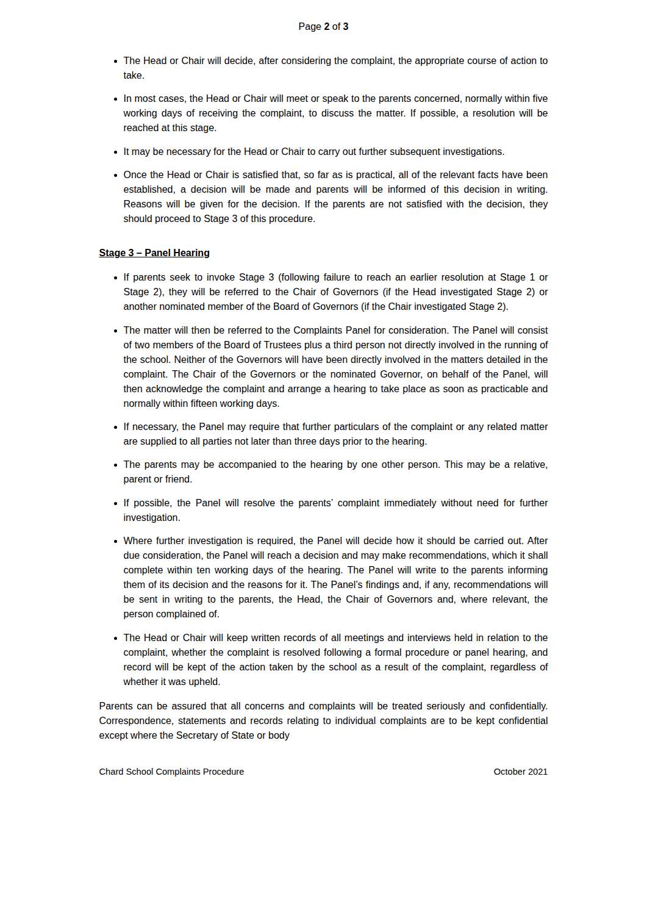Page 2 of 3
The Head or Chair will decide, after considering the complaint, the appropriate course of action to take.
In most cases, the Head or Chair will meet or speak to the parents concerned, normally within five working days of receiving the complaint, to discuss the matter. If possible, a resolution will be reached at this stage.
It may be necessary for the Head or Chair to carry out further subsequent investigations.
Once the Head or Chair is satisfied that, so far as is practical, all of the relevant facts have been established, a decision will be made and parents will be informed of this decision in writing. Reasons will be given for the decision. If the parents are not satisfied with the decision, they should proceed to Stage 3 of this procedure.
Stage 3 – Panel Hearing
If parents seek to invoke Stage 3 (following failure to reach an earlier resolution at Stage 1 or Stage 2), they will be referred to the Chair of Governors (if the Head investigated Stage 2) or another nominated member of the Board of Governors (if the Chair investigated Stage 2).
The matter will then be referred to the Complaints Panel for consideration. The Panel will consist of two members of the Board of Trustees plus a third person not directly involved in the running of the school. Neither of the Governors will have been directly involved in the matters detailed in the complaint. The Chair of the Governors or the nominated Governor, on behalf of the Panel, will then acknowledge the complaint and arrange a hearing to take place as soon as practicable and normally within fifteen working days.
If necessary, the Panel may require that further particulars of the complaint or any related matter are supplied to all parties not later than three days prior to the hearing.
The parents may be accompanied to the hearing by one other person. This may be a relative, parent or friend.
If possible, the Panel will resolve the parents’ complaint immediately without need for further investigation.
Where further investigation is required, the Panel will decide how it should be carried out. After due consideration, the Panel will reach a decision and may make recommendations, which it shall complete within ten working days of the hearing. The Panel will write to the parents informing them of its decision and the reasons for it. The Panel’s findings and, if any, recommendations will be sent in writing to the parents, the Head, the Chair of Governors and, where relevant, the person complained of.
The Head or Chair will keep written records of all meetings and interviews held in relation to the complaint, whether the complaint is resolved following a formal procedure or panel hearing, and record will be kept of the action taken by the school as a result of the complaint, regardless of whether it was upheld.
Parents can be assured that all concerns and complaints will be treated seriously and confidentially. Correspondence, statements and records relating to individual complaints are to be kept confidential except where the Secretary of State or body
Chard School Complaints Procedure October 2021